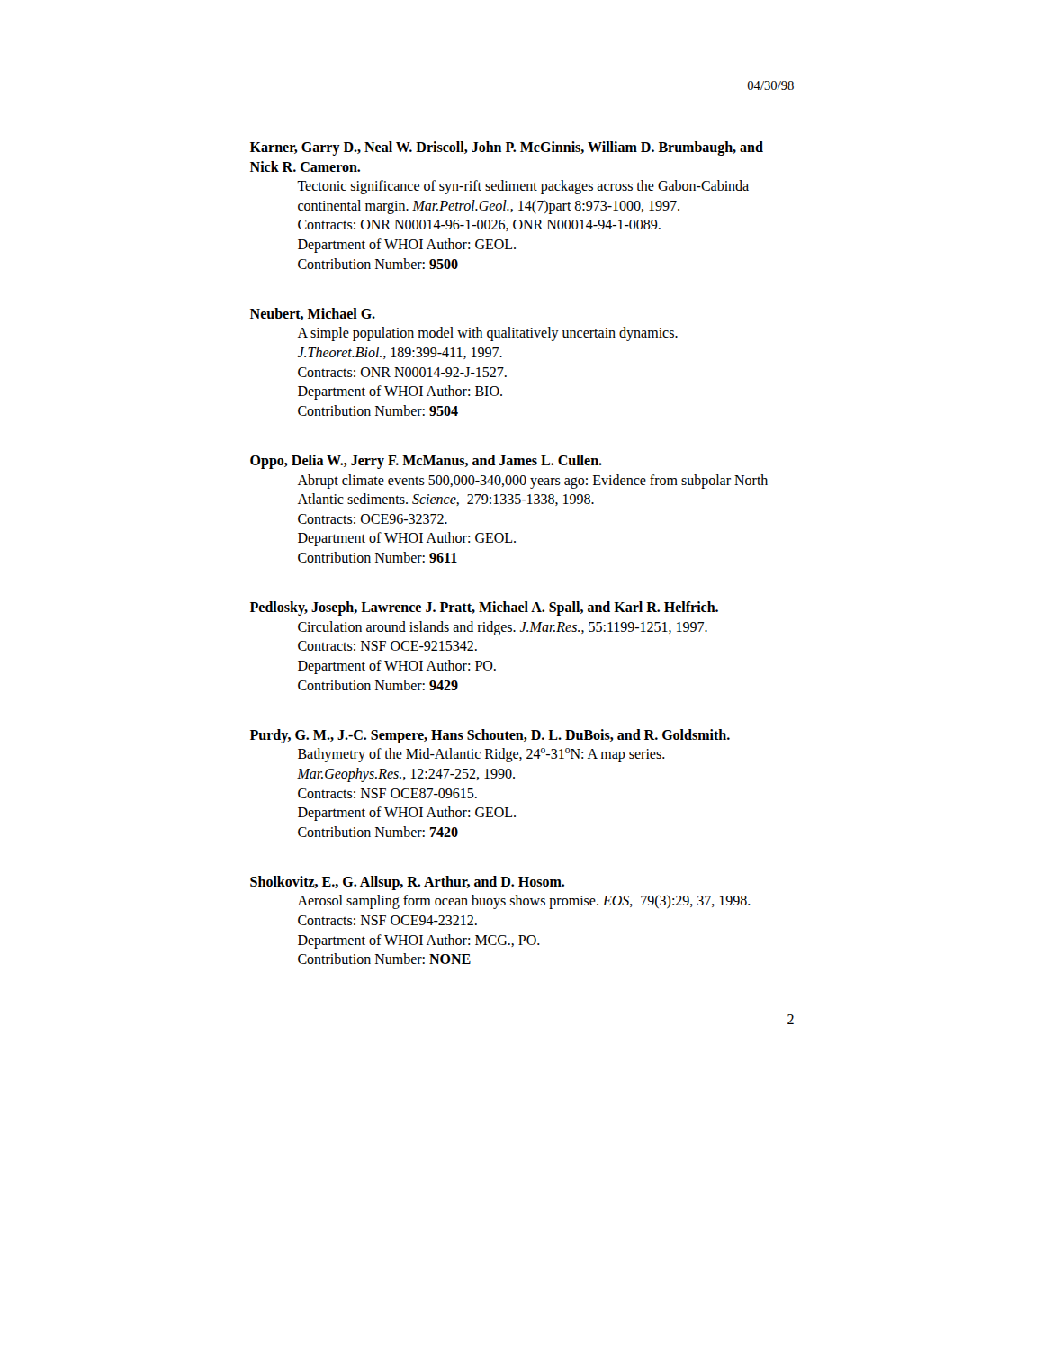04/30/98
Karner, Garry D., Neal W. Driscoll, John P. McGinnis, William D. Brumbaugh, and Nick R. Cameron.
Tectonic significance of syn-rift sediment packages across the Gabon-Cabinda continental margin. Mar.Petrol.Geol., 14(7)part 8:973-1000, 1997.
Contracts: ONR N00014-96-1-0026, ONR N00014-94-1-0089.
Department of WHOI Author: GEOL.
Contribution Number: 9500
Neubert, Michael G.
A simple population model with qualitatively uncertain dynamics.
J.Theoret.Biol., 189:399-411, 1997.
Contracts: ONR N00014-92-J-1527.
Department of WHOI Author: BIO.
Contribution Number: 9504
Oppo, Delia W., Jerry F. McManus, and James L. Cullen.
Abrupt climate events 500,000-340,000 years ago: Evidence from subpolar North Atlantic sediments. Science, 279:1335-1338, 1998.
Contracts: OCE96-32372.
Department of WHOI Author: GEOL.
Contribution Number: 9611
Pedlosky, Joseph, Lawrence J. Pratt, Michael A. Spall, and Karl R. Helfrich.
Circulation around islands and ridges. J.Mar.Res., 55:1199-1251, 1997.
Contracts: NSF OCE-9215342.
Department of WHOI Author: PO.
Contribution Number: 9429
Purdy, G. M., J.-C. Sempere, Hans Schouten, D. L. DuBois, and R. Goldsmith.
Bathymetry of the Mid-Atlantic Ridge, 24o-31oN: A map series.
Mar.Geophys.Res., 12:247-252, 1990.
Contracts: NSF OCE87-09615.
Department of WHOI Author: GEOL.
Contribution Number: 7420
Sholkovitz, E., G. Allsup, R. Arthur, and D. Hosom.
Aerosol sampling form ocean buoys shows promise. EOS, 79(3):29, 37, 1998.
Contracts: NSF OCE94-23212.
Department of WHOI Author: MCG., PO.
Contribution Number: NONE
2